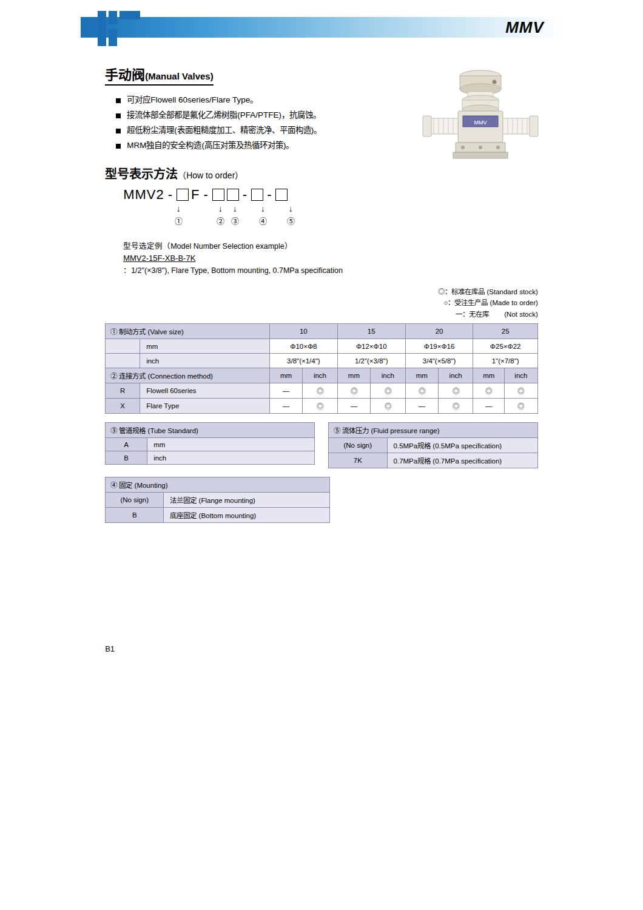MMV
MMV
手动阀(Manual Valves)
可对应Flowell 60series/Flare Type。
接流体部全部都是氟化乙烯树脂(PFA/PTFE)，抗腐蚀。
超低粉尘清理(表面粗糙度加工、精密洗净、平面构造)。
MRM独自的安全构造(高压对策及热循环对策)。
型号表示方法（How to order）
MMV2- F- - -
↓ ↓ ↓ ↓ ↓
① ② ③ ④ ⑤
型号选定例（Model Number Selection example）
MMV2-15F-XB-B-7K
：1/2"(×3/8"), Flare Type, Bottom mounting, 0.7MPa specification
◎：标准在库品 (Standard stock)
○：受注生产品 (Made to order)
一：无在库　　 (Not stock)
| ① 制动方式 (Valve size) | 10 | 15 | 20 | 25 |
| | mm | Φ10×Φ8 | Φ12×Φ10 | Φ19×Φ16 | Φ25×Φ22 |
| | inch | 3/8"(×1/4") | 1/2"(×3/8") | 3/4"(×5/8") | 1"(×7/8") |
| ② 连接方式 (Connection method) | mm | inch | mm | inch | mm | inch | mm | inch |
| R | Flowell 60series | — | ◎ | ◎ | ◎ | ◎ | ◎ | ◎ | ◎ |
| X | Flare Type | — | ◎ | — | ◎ | — | ◎ | — | ◎ |
| ③ 管道规格 (Tube Standard) |
| A | mm |
| B | inch |
| ⑤ 流体压力 (Fluid pressure range) |
| (No sign) | 0.5MPa规格 (0.5MPa specification) |
| 7K | 0.7MPa规格 (0.7MPa specification) |
| ④ 固定 (Mounting) |
| (No sign) | 法兰固定 (Flange mounting) |
| B | 底座固定 (Bottom mounting) |
B1